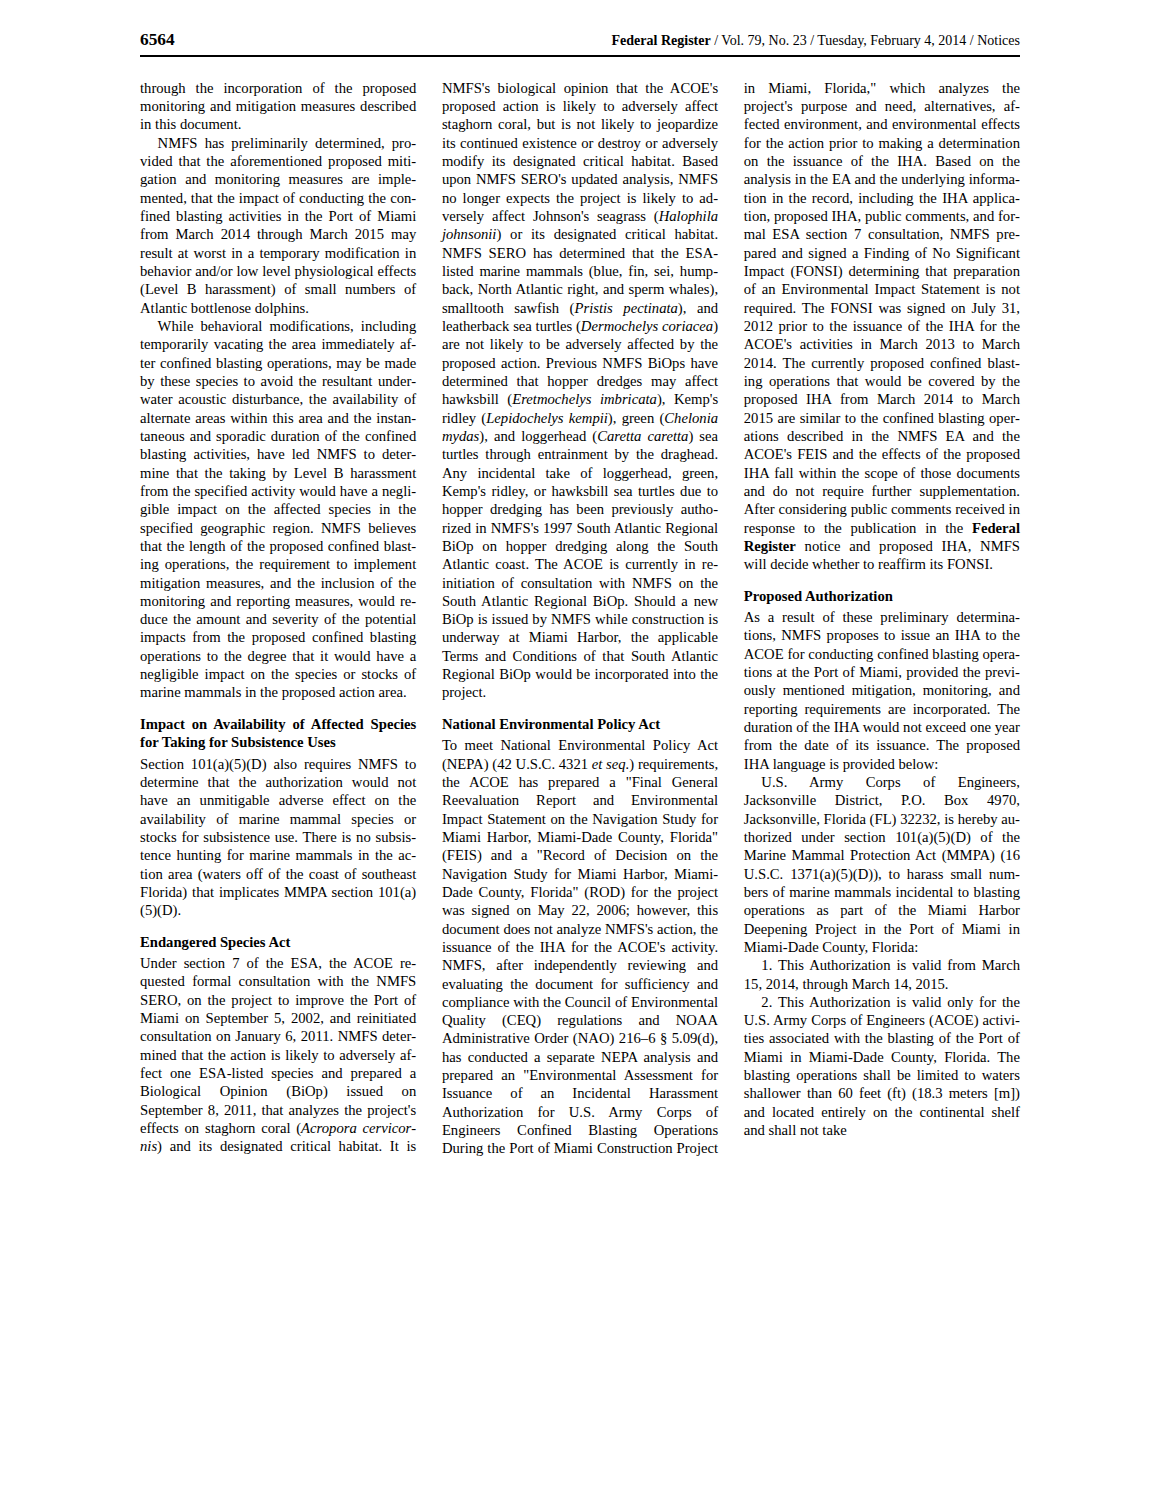6564
Federal Register / Vol. 79, No. 23 / Tuesday, February 4, 2014 / Notices
through the incorporation of the proposed monitoring and mitigation measures described in this document.
NMFS has preliminarily determined, provided that the aforementioned proposed mitigation and monitoring measures are implemented, that the impact of conducting the confined blasting activities in the Port of Miami from March 2014 through March 2015 may result at worst in a temporary modification in behavior and/or low level physiological effects (Level B harassment) of small numbers of Atlantic bottlenose dolphins.
While behavioral modifications, including temporarily vacating the area immediately after confined blasting operations, may be made by these species to avoid the resultant underwater acoustic disturbance, the availability of alternate areas within this area and the instantaneous and sporadic duration of the confined blasting activities, have led NMFS to determine that the taking by Level B harassment from the specified activity would have a negligible impact on the affected species in the specified geographic region. NMFS believes that the length of the proposed confined blasting operations, the requirement to implement mitigation measures, and the inclusion of the monitoring and reporting measures, would reduce the amount and severity of the potential impacts from the proposed confined blasting operations to the degree that it would have a negligible impact on the species or stocks of marine mammals in the proposed action area.
Impact on Availability of Affected Species for Taking for Subsistence Uses
Section 101(a)(5)(D) also requires NMFS to determine that the authorization would not have an unmitigable adverse effect on the availability of marine mammal species or stocks for subsistence use. There is no subsistence hunting for marine mammals in the action area (waters off of the coast of southeast Florida) that implicates MMPA section 101(a)(5)(D).
Endangered Species Act
Under section 7 of the ESA, the ACOE requested formal consultation with the NMFS SERO, on the project to improve the Port of Miami on September 5, 2002, and reinitiated consultation on January 6, 2011. NMFS determined that the action is likely to adversely affect one ESA-listed species and prepared a Biological Opinion (BiOp) issued on September 8, 2011, that analyzes the project's effects on staghorn coral (Acropora cervicornis) and its designated critical habitat. It is NMFS's biological opinion that the ACOE's proposed action is likely to adversely affect staghorn coral, but is not likely to jeopardize its continued existence or destroy or adversely modify its designated critical habitat. Based upon NMFS SERO's updated analysis, NMFS no longer expects the project is likely to adversely affect Johnson's seagrass (Halophila johnsonii) or its designated critical habitat. NMFS SERO has determined that the ESA-listed marine mammals (blue, fin, sei, humpback, North Atlantic right, and sperm whales), smalltooth sawfish (Pristis pectinata), and leatherback sea turtles (Dermochelys coriacea) are not likely to be adversely affected by the proposed action. Previous NMFS BiOps have determined that hopper dredges may affect hawksbill (Eretmochelys imbricata), Kemp's ridley (Lepidochelys kempii), green (Chelonia mydas), and loggerhead (Caretta caretta) sea turtles through entrainment by the draghead. Any incidental take of loggerhead, green, Kemp's ridley, or hawksbill sea turtles due to hopper dredging has been previously authorized in NMFS's 1997 South Atlantic Regional BiOp on hopper dredging along the South Atlantic coast. The ACOE is currently in re-initiation of consultation with NMFS on the South Atlantic Regional BiOp. Should a new BiOp is issued by NMFS while construction is underway at Miami Harbor, the applicable Terms and Conditions of that South Atlantic Regional BiOp would be incorporated into the project.
National Environmental Policy Act
To meet National Environmental Policy Act (NEPA) (42 U.S.C. 4321 et seq.) requirements, the ACOE has prepared a "Final General Reevaluation Report and Environmental Impact Statement on the Navigation Study for Miami Harbor, Miami-Dade County, Florida" (FEIS) and a "Record of Decision on the Navigation Study for Miami Harbor, Miami-Dade County, Florida" (ROD) for the project was signed on May 22, 2006; however, this document does not analyze NMFS's action, the issuance of the IHA for the ACOE's activity. NMFS, after independently reviewing and evaluating the document for sufficiency and compliance with the Council of Environmental Quality (CEQ) regulations and NOAA Administrative Order (NAO) 216–6 § 5.09(d), has conducted a separate NEPA analysis and prepared an "Environmental Assessment for Issuance of an Incidental Harassment Authorization for U.S. Army Corps of Engineers Confined Blasting Operations During the Port of Miami Construction Project in Miami, Florida," which analyzes the project's purpose and need, alternatives, affected environment, and environmental effects for the action prior to making a determination on the issuance of the IHA. Based on the analysis in the EA and the underlying information in the record, including the IHA application, proposed IHA, public comments, and formal ESA section 7 consultation, NMFS prepared and signed a Finding of No Significant Impact (FONSI) determining that preparation of an Environmental Impact Statement is not required. The FONSI was signed on July 31, 2012 prior to the issuance of the IHA for the ACOE's activities in March 2013 to March 2014. The currently proposed confined blasting operations that would be covered by the proposed IHA from March 2014 to March 2015 are similar to the confined blasting operations described in the NMFS EA and the ACOE's FEIS and the effects of the proposed IHA fall within the scope of those documents and do not require further supplementation. After considering public comments received in response to the publication in the Federal Register notice and proposed IHA, NMFS will decide whether to reaffirm its FONSI.
Proposed Authorization
As a result of these preliminary determinations, NMFS proposes to issue an IHA to the ACOE for conducting confined blasting operations at the Port of Miami, provided the previously mentioned mitigation, monitoring, and reporting requirements are incorporated. The duration of the IHA would not exceed one year from the date of its issuance. The proposed IHA language is provided below:
U.S. Army Corps of Engineers, Jacksonville District, P.O. Box 4970, Jacksonville, Florida (FL) 32232, is hereby authorized under section 101(a)(5)(D) of the Marine Mammal Protection Act (MMPA) (16 U.S.C. 1371(a)(5)(D)), to harass small numbers of marine mammals incidental to blasting operations as part of the Miami Harbor Deepening Project in the Port of Miami in Miami-Dade County, Florida:
1. This Authorization is valid from March 15, 2014, through March 14, 2015.
2. This Authorization is valid only for the U.S. Army Corps of Engineers (ACOE) activities associated with the blasting of the Port of Miami in Miami-Dade County, Florida. The blasting operations shall be limited to waters shallower than 60 feet (ft) (18.3 meters [m]) and located entirely on the continental shelf and shall not take